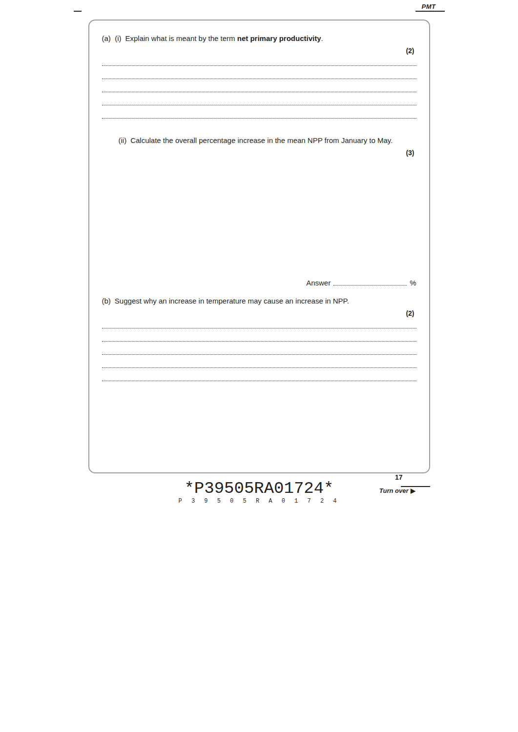PMT
(a) (i)
Explain what is meant by the term net primary productivity.
(2)
(ii)
Calculate the overall percentage increase in the mean NPP from January to May.
(3)
Answer %
(b)
Suggest why an increase in temperature may cause an increase in NPP.
(2)
17
*P39505RA01724*
P 3 9 5 0 5 R A 0 1 7 2 4
Turn over▶